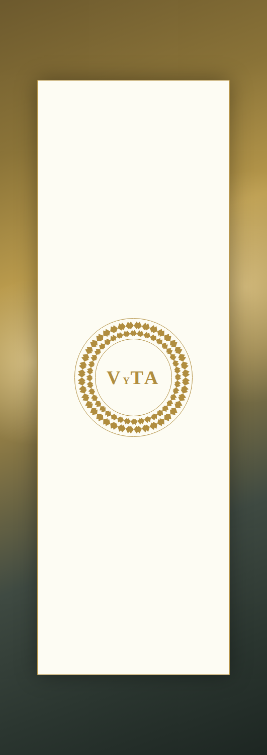Vy TA